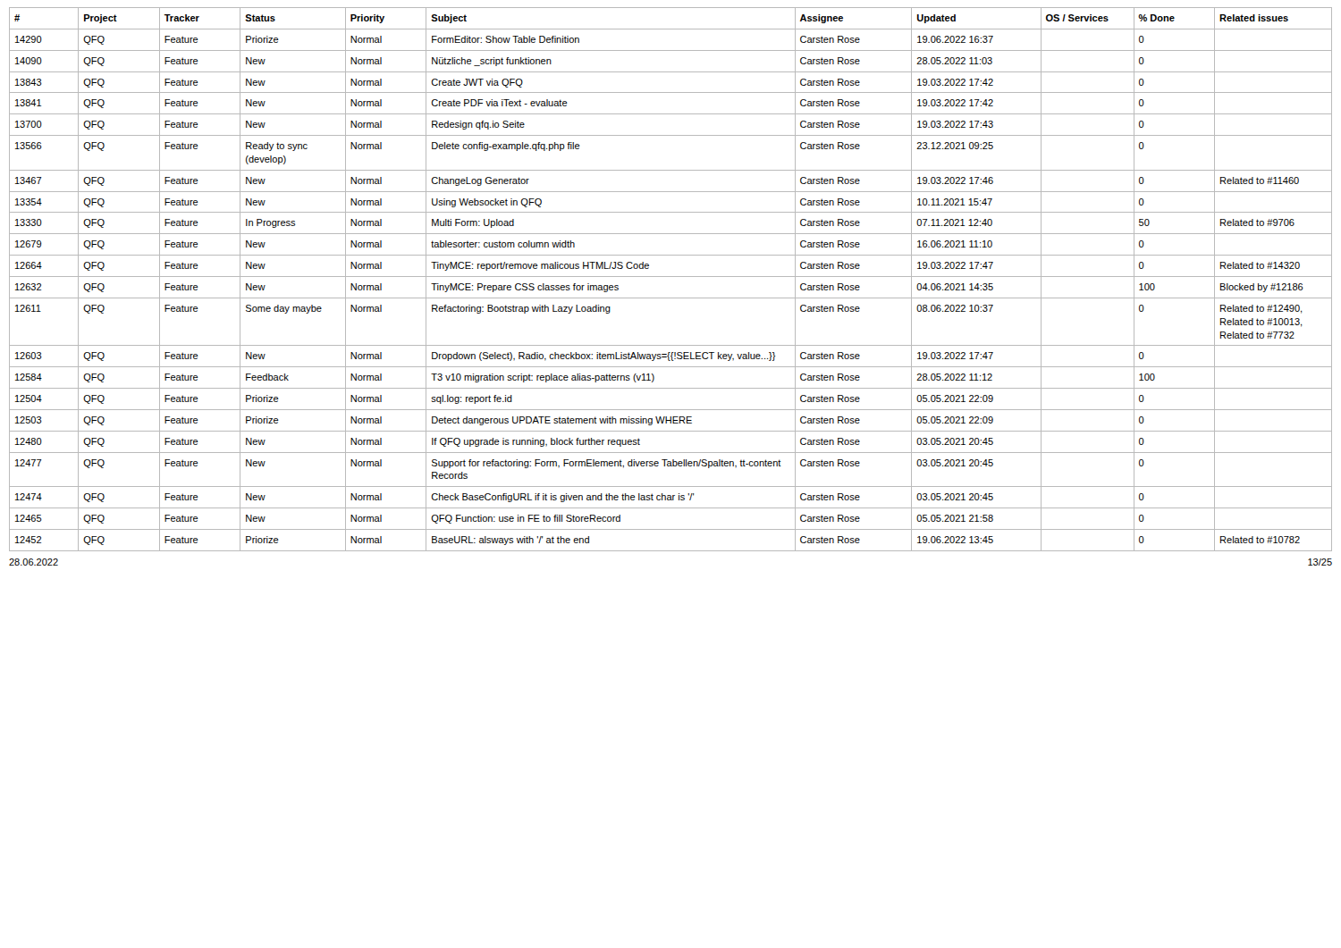| # | Project | Tracker | Status | Priority | Subject | Assignee | Updated | OS / Services | % Done | Related issues |
| --- | --- | --- | --- | --- | --- | --- | --- | --- | --- | --- |
| 14290 | QFQ | Feature | Priorize | Normal | FormEditor: Show Table Definition | Carsten Rose | 19.06.2022 16:37 | | 0 | |
| 14090 | QFQ | Feature | New | Normal | Nützliche _script funktionen | Carsten Rose | 28.05.2022 11:03 | | 0 | |
| 13843 | QFQ | Feature | New | Normal | Create JWT via QFQ | Carsten Rose | 19.03.2022 17:42 | | 0 | |
| 13841 | QFQ | Feature | New | Normal | Create PDF via iText - evaluate | Carsten Rose | 19.03.2022 17:42 | | 0 | |
| 13700 | QFQ | Feature | New | Normal | Redesign qfq.io Seite | Carsten Rose | 19.03.2022 17:43 | | 0 | |
| 13566 | QFQ | Feature | Ready to sync (develop) | Normal | Delete config-example.qfq.php file | Carsten Rose | 23.12.2021 09:25 | | 0 | |
| 13467 | QFQ | Feature | New | Normal | ChangeLog Generator | Carsten Rose | 19.03.2022 17:46 | | 0 | Related to #11460 |
| 13354 | QFQ | Feature | New | Normal | Using Websocket in QFQ | Carsten Rose | 10.11.2021 15:47 | | 0 | |
| 13330 | QFQ | Feature | In Progress | Normal | Multi Form: Upload | Carsten Rose | 07.11.2021 12:40 | | 50 | Related to #9706 |
| 12679 | QFQ | Feature | New | Normal | tablesorter: custom column width | Carsten Rose | 16.06.2021 11:10 | | 0 | |
| 12664 | QFQ | Feature | New | Normal | TinyMCE: report/remove malicous HTML/JS Code | Carsten Rose | 19.03.2022 17:47 | | 0 | Related to #14320 |
| 12632 | QFQ | Feature | New | Normal | TinyMCE: Prepare CSS classes for images | Carsten Rose | 04.06.2021 14:35 | | 100 | Blocked by #12186 |
| 12611 | QFQ | Feature | Some day maybe | Normal | Refactoring: Bootstrap with Lazy Loading | Carsten Rose | 08.06.2022 10:37 | | 0 | Related to #12490, Related to #10013, Related to #7732 |
| 12603 | QFQ | Feature | New | Normal | Dropdown (Select), Radio, checkbox: itemListAlways={{!SELECT key, value...}} | Carsten Rose | 19.03.2022 17:47 | | 0 | |
| 12584 | QFQ | Feature | Feedback | Normal | T3 v10 migration script: replace alias-patterns (v11) | Carsten Rose | 28.05.2022 11:12 | | 100 | |
| 12504 | QFQ | Feature | Priorize | Normal | sql.log: report fe.id | Carsten Rose | 05.05.2021 22:09 | | 0 | |
| 12503 | QFQ | Feature | Priorize | Normal | Detect dangerous UPDATE statement with missing WHERE | Carsten Rose | 05.05.2021 22:09 | | 0 | |
| 12480 | QFQ | Feature | New | Normal | If QFQ upgrade is running, block further request | Carsten Rose | 03.05.2021 20:45 | | 0 | |
| 12477 | QFQ | Feature | New | Normal | Support for refactoring: Form, FormElement, diverse Tabellen/Spalten, tt-content Records | Carsten Rose | 03.05.2021 20:45 | | 0 | |
| 12474 | QFQ | Feature | New | Normal | Check BaseConfigURL if it is given and the the last char is '/' | Carsten Rose | 03.05.2021 20:45 | | 0 | |
| 12465 | QFQ | Feature | New | Normal | QFQ Function: use in FE to fill StoreRecord | Carsten Rose | 05.05.2021 21:58 | | 0 | |
| 12452 | QFQ | Feature | Priorize | Normal | BaseURL: alsways with '/' at the end | Carsten Rose | 19.06.2022 13:45 | | 0 | Related to #10782 |
28.06.2022 13/25